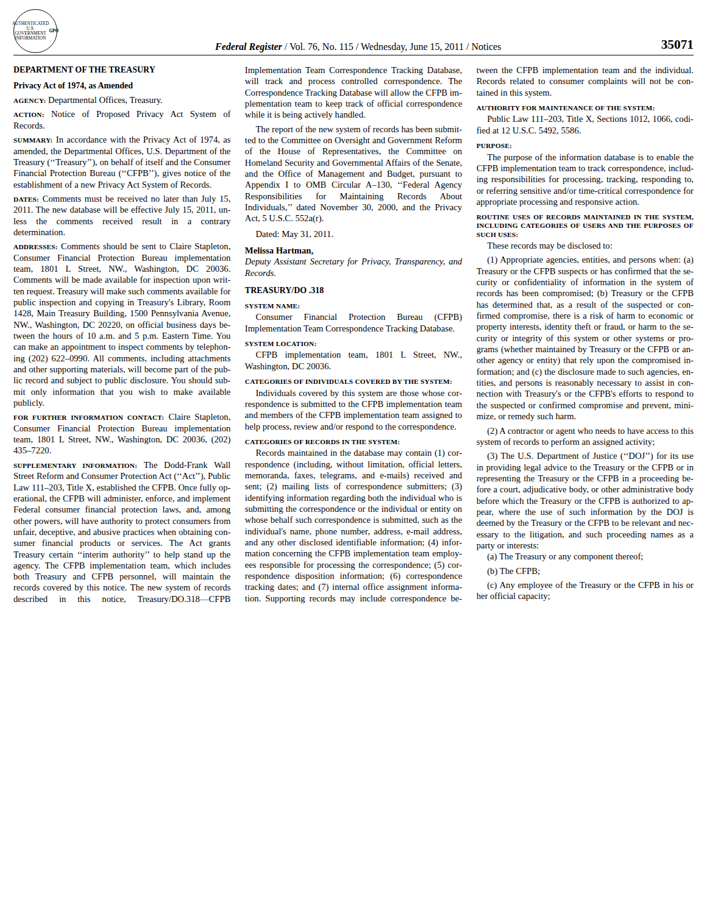AUTHENTICATED
U.S. GOVERNMENT
INFORMATION
GPO
Federal Register / Vol. 76, No. 115 / Wednesday, June 15, 2011 / Notices
35071
DEPARTMENT OF THE TREASURY
Privacy Act of 1974, as Amended
AGENCY: Departmental Offices, Treasury.
ACTION: Notice of Proposed Privacy Act System of Records.
SUMMARY: In accordance with the Privacy Act of 1974, as amended, the Departmental Offices, U.S. Department of the Treasury (‘‘Treasury’’), on behalf of itself and the Consumer Financial Protection Bureau (‘‘CFPB’’), gives notice of the establishment of a new Privacy Act System of Records.
DATES: Comments must be received no later than July 15, 2011. The new database will be effective July 15, 2011, unless the comments received result in a contrary determination.
ADDRESSES: Comments should be sent to Claire Stapleton, Consumer Financial Protection Bureau implementation team, 1801 L Street, NW., Washington, DC 20036. Comments will be made available for inspection upon written request. Treasury will make such comments available for public inspection and copying in Treasury's Library, Room 1428, Main Treasury Building, 1500 Pennsylvania Avenue, NW., Washington, DC 20220, on official business days between the hours of 10 a.m. and 5 p.m. Eastern Time. You can make an appointment to inspect comments by telephoning (202) 622–0990. All comments, including attachments and other supporting materials, will become part of the public record and subject to public disclosure. You should submit only information that you wish to make available publicly.
FOR FURTHER INFORMATION CONTACT: Claire Stapleton, Consumer Financial Protection Bureau implementation team, 1801 L Street, NW., Washington, DC 20036, (202) 435–7220.
SUPPLEMENTARY INFORMATION: The Dodd-Frank Wall Street Reform and Consumer Protection Act (‘‘Act’’), Public Law 111–203, Title X, established the CFPB. Once fully operational, the CFPB will administer, enforce, and implement Federal consumer financial protection laws, and, among other powers, will have authority to protect consumers from unfair, deceptive, and abusive practices when obtaining consumer financial products or services. The Act grants Treasury certain ‘‘interim authority’’ to help stand up the agency. The CFPB implementation team, which includes both Treasury and CFPB personnel, will maintain the records covered by this notice. The new system of records described in this notice, Treasury/DO.318—CFPB Implementation Team Correspondence Tracking Database, will track and process controlled correspondence. The Correspondence Tracking Database will allow the CFPB implementation team to keep track of official correspondence while it is being actively handled.
The report of the new system of records has been submitted to the Committee on Oversight and Government Reform of the House of Representatives, the Committee on Homeland Security and Governmental Affairs of the Senate, and the Office of Management and Budget, pursuant to Appendix I to OMB Circular A–130, ‘‘Federal Agency Responsibilities for Maintaining Records About Individuals,’’ dated November 30, 2000, and the Privacy Act, 5 U.S.C. 552a(r).
Dated: May 31, 2011.
Melissa Hartman,
Deputy Assistant Secretary for Privacy, Transparency, and Records.
TREASURY/DO .318
System name:
Consumer Financial Protection Bureau (CFPB) Implementation Team Correspondence Tracking Database.
System location:
CFPB implementation team, 1801 L Street, NW., Washington, DC 20036.
Categories of individuals covered by the system:
Individuals covered by this system are those whose correspondence is submitted to the CFPB implementation team and members of the CFPB implementation team assigned to help process, review and/or respond to the correspondence.
Categories of records in the system:
Records maintained in the database may contain (1) correspondence (including, without limitation, official letters, memoranda, faxes, telegrams, and e-mails) received and sent; (2) mailing lists of correspondence submitters; (3) identifying information regarding both the individual who is submitting the correspondence or the individual or entity on whose behalf such correspondence is submitted, such as the individual's name, phone number, address, e-mail address, and any other disclosed identifiable information; (4) information concerning the CFPB implementation team employees responsible for processing the correspondence; (5) correspondence disposition information; (6) correspondence tracking dates; and (7) internal office assignment information. Supporting records may include correspondence between the CFPB implementation team and the individual. Records related to consumer complaints will not be contained in this system.
Authority for maintenance of the system:
Public Law 111–203, Title X, Sections 1012, 1066, codified at 12 U.S.C. 5492, 5586.
Purpose:
The purpose of the information database is to enable the CFPB implementation team to track correspondence, including responsibilities for processing, tracking, responding to, or referring sensitive and/or time-critical correspondence for appropriate processing and responsive action.
Routine uses of records maintained in the system, including categories of users and the purposes of such uses:
These records may be disclosed to:
(1) Appropriate agencies, entities, and persons when: (a) Treasury or the CFPB suspects or has confirmed that the security or confidentiality of information in the system of records has been compromised; (b) Treasury or the CFPB has determined that, as a result of the suspected or confirmed compromise, there is a risk of harm to economic or property interests, identity theft or fraud, or harm to the security or integrity of this system or other systems or programs (whether maintained by Treasury or the CFPB or another agency or entity) that rely upon the compromised information; and (c) the disclosure made to such agencies, entities, and persons is reasonably necessary to assist in connection with Treasury's or the CFPB's efforts to respond to the suspected or confirmed compromise and prevent, minimize, or remedy such harm.
(2) A contractor or agent who needs to have access to this system of records to perform an assigned activity;
(3) The U.S. Department of Justice (‘‘DOJ’’) for its use in providing legal advice to the Treasury or the CFPB or in representing the Treasury or the CFPB in a proceeding before a court, adjudicative body, or other administrative body before which the Treasury or the CFPB is authorized to appear, where the use of such information by the DOJ is deemed by the Treasury or the CFPB to be relevant and necessary to the litigation, and such proceeding names as a party or interests:
(a) The Treasury or any component thereof;
(b) The CFPB;
(c) Any employee of the Treasury or the CFPB in his or her official capacity;